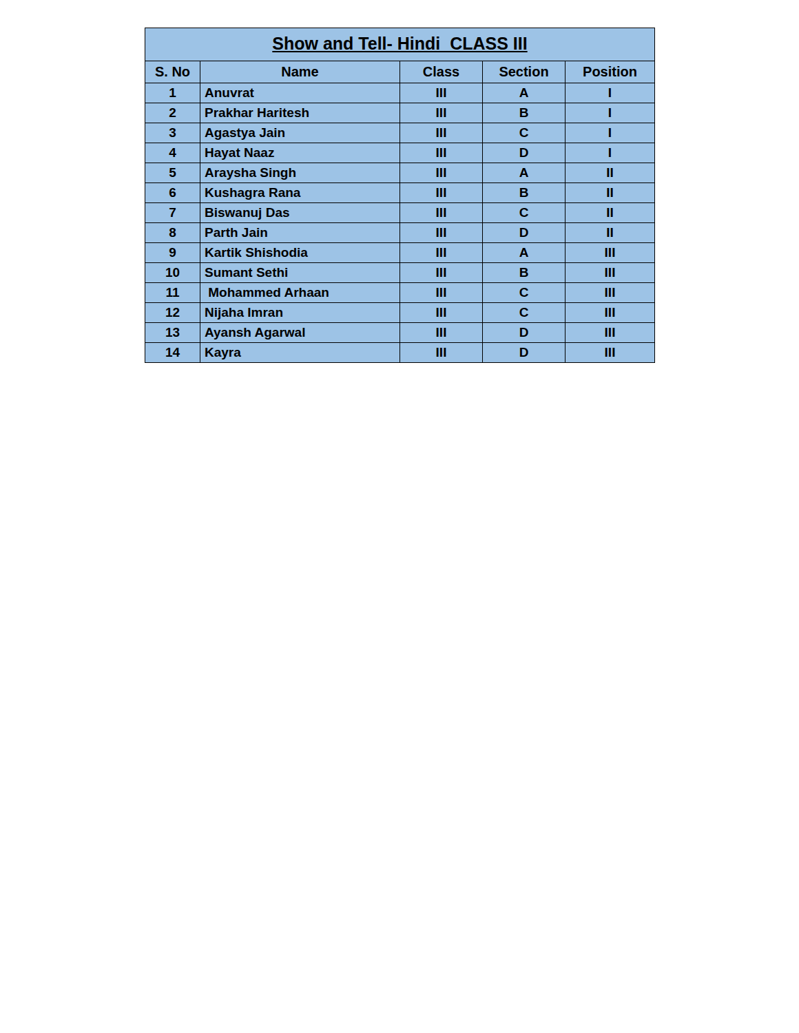Show and Tell- Hindi CLASS III
| S. No | Name | Class | Section | Position |
| --- | --- | --- | --- | --- |
| 1 | Anuvrat | III | A | I |
| 2 | Prakhar Haritesh | III | B | I |
| 3 | Agastya Jain | III | C | I |
| 4 | Hayat Naaz | III | D | I |
| 5 | Araysha Singh | III | A | II |
| 6 | Kushagra Rana | III | B | II |
| 7 | Biswanuj Das | III | C | II |
| 8 | Parth Jain | III | D | II |
| 9 | Kartik Shishodia | III | A | III |
| 10 | Sumant Sethi | III | B | III |
| 11 | Mohammed Arhaan | III | C | III |
| 12 | Nijaha Imran | III | C | III |
| 13 | Ayansh Agarwal | III | D | III |
| 14 | Kayra | III | D | III |